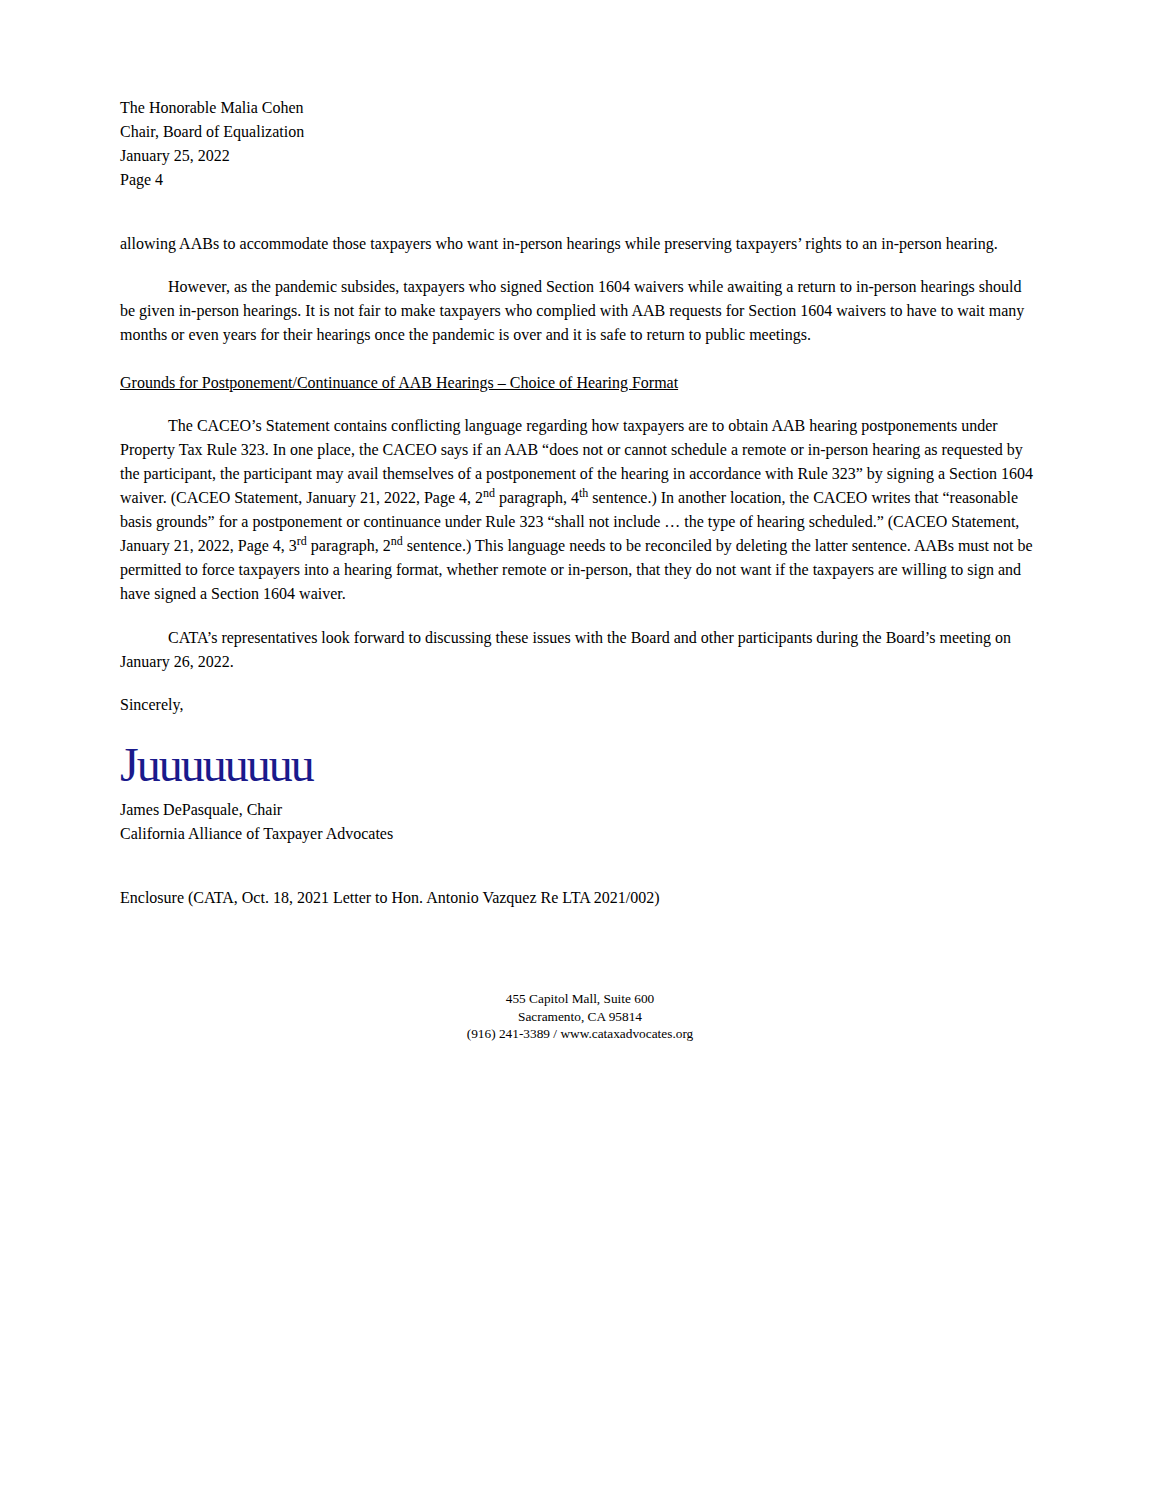The Honorable Malia Cohen
Chair, Board of Equalization
January 25, 2022
Page 4
allowing AABs to accommodate those taxpayers who want in-person hearings while preserving taxpayers’ rights to an in-person hearing.
However, as the pandemic subsides, taxpayers who signed Section 1604 waivers while awaiting a return to in-person hearings should be given in-person hearings. It is not fair to make taxpayers who complied with AAB requests for Section 1604 waivers to have to wait many months or even years for their hearings once the pandemic is over and it is safe to return to public meetings.
Grounds for Postponement/Continuance of AAB Hearings – Choice of Hearing Format
The CACEO’s Statement contains conflicting language regarding how taxpayers are to obtain AAB hearing postponements under Property Tax Rule 323. In one place, the CACEO says if an AAB “does not or cannot schedule a remote or in-person hearing as requested by the participant, the participant may avail themselves of a postponement of the hearing in accordance with Rule 323” by signing a Section 1604 waiver. (CACEO Statement, January 21, 2022, Page 4, 2nd paragraph, 4th sentence.) In another location, the CACEO writes that “reasonable basis grounds” for a postponement or continuance under Rule 323 “shall not include … the type of hearing scheduled.” (CACEO Statement, January 21, 2022, Page 4, 3rd paragraph, 2nd sentence.) This language needs to be reconciled by deleting the latter sentence. AABs must not be permitted to force taxpayers into a hearing format, whether remote or in-person, that they do not want if the taxpayers are willing to sign and have signed a Section 1604 waiver.
CATA’s representatives look forward to discussing these issues with the Board and other participants during the Board’s meeting on January 26, 2022.
Sincerely,
Juuuuuuuu
James DePasquale, Chair
California Alliance of Taxpayer Advocates
Enclosure (CATA, Oct. 18, 2021 Letter to Hon. Antonio Vazquez Re LTA 2021/002)
455 Capitol Mall, Suite 600
Sacramento, CA 95814
(916) 241-3389 / www.cataxadvocates.org